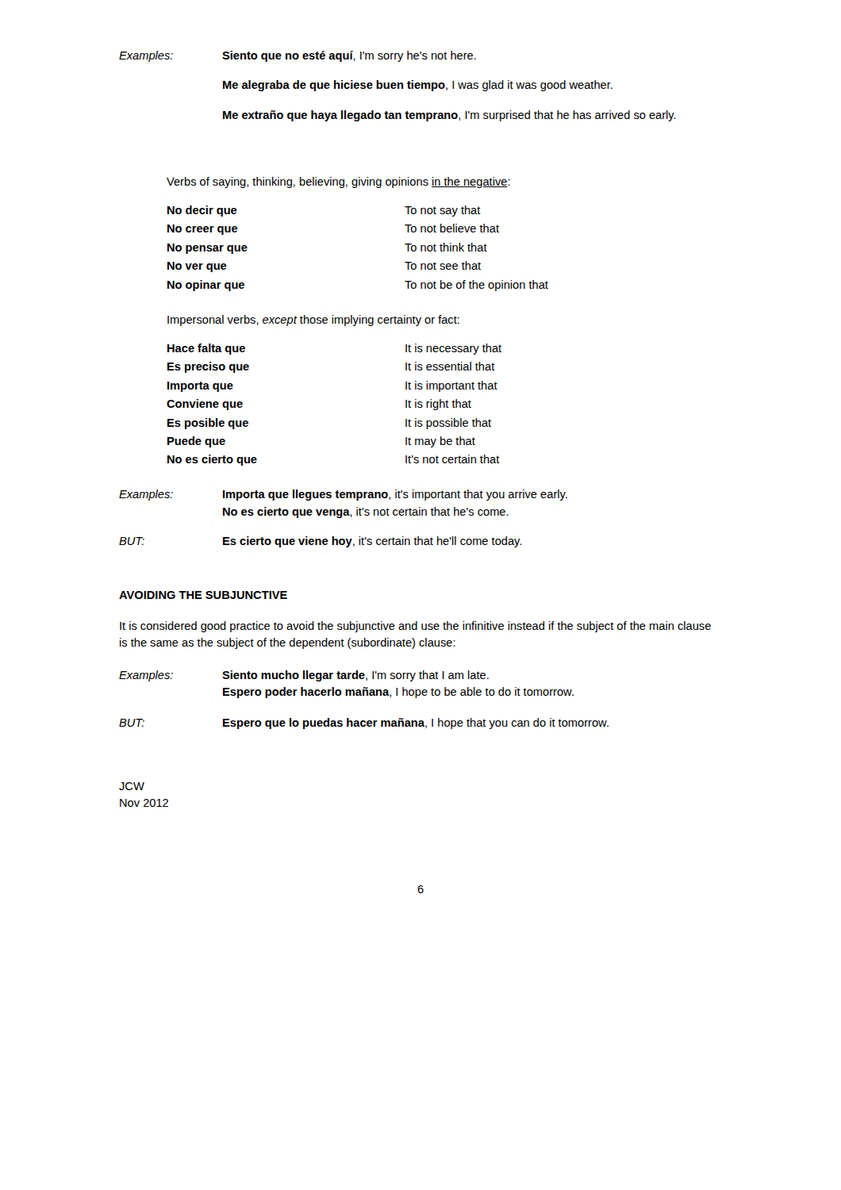Examples:
Siento que no esté aquí, I'm sorry he's not here.
Me alegraba de que hiciese buen tiempo, I was glad it was good weather.
Me extraño que haya llegado tan temprano, I'm surprised that he has arrived so early.
Verbs of saying, thinking, believing, giving opinions in the negative:
| No decir que | To not say that |
| No creer que | To not believe that |
| No pensar que | To not think that |
| No ver que | To not see that |
| No opinar que | To not be of the opinion that |
Impersonal verbs, except those implying certainty or fact:
| Hace falta que | It is necessary that |
| Es preciso que | It is essential that |
| Importa que | It is important that |
| Conviene que | It is right that |
| Es posible que | It is possible that |
| Puede que | It may be that |
| No es cierto que | It's not certain that |
Examples:
Importa que llegues temprano, it's important that you arrive early.
No es cierto que venga, it's not certain that he's come.
BUT:
Es cierto que viene hoy, it's certain that he'll come today.
AVOIDING THE SUBJUNCTIVE
It is considered good practice to avoid the subjunctive and use the infinitive instead if the subject of the main clause is the same as the subject of the dependent (subordinate) clause:
Examples:
Siento mucho llegar tarde, I'm sorry that I am late.
Espero poder hacerlo mañana, I hope to be able to do it tomorrow.
BUT:
Espero que lo puedas hacer mañana, I hope that you can do it tomorrow.
JCW
Nov 2012
6